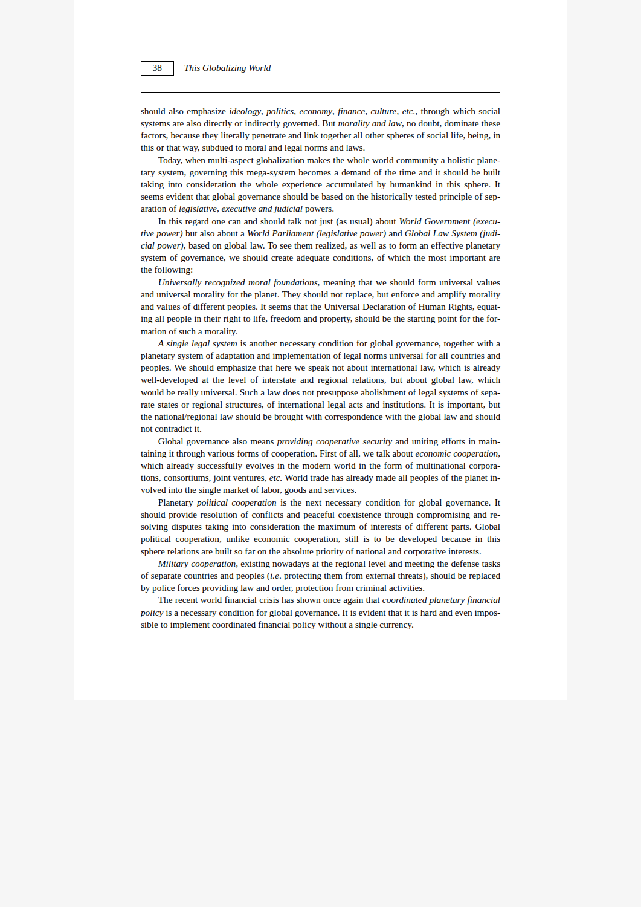38 This Globalizing World
should also emphasize ideology, politics, economy, finance, culture, etc., through which social systems are also directly or indirectly governed. But morality and law, no doubt, dominate these factors, because they literally penetrate and link together all other spheres of social life, being, in this or that way, subdued to moral and legal norms and laws.
Today, when multi-aspect globalization makes the whole world community a holistic planetary system, governing this mega-system becomes a demand of the time and it should be built taking into consideration the whole experience accumulated by humankind in this sphere. It seems evident that global governance should be based on the historically tested principle of separation of legislative, executive and judicial powers.
In this regard one can and should talk not just (as usual) about World Government (executive power) but also about a World Parliament (legislative power) and Global Law System (judicial power), based on global law. To see them realized, as well as to form an effective planetary system of governance, we should create adequate conditions, of which the most important are the following:
Universally recognized moral foundations, meaning that we should form universal values and universal morality for the planet. They should not replace, but enforce and amplify morality and values of different peoples. It seems that the Universal Declaration of Human Rights, equating all people in their right to life, freedom and property, should be the starting point for the formation of such a morality.
A single legal system is another necessary condition for global governance, together with a planetary system of adaptation and implementation of legal norms universal for all countries and peoples. We should emphasize that here we speak not about international law, which is already well-developed at the level of interstate and regional relations, but about global law, which would be really universal. Such a law does not presuppose abolishment of legal systems of separate states or regional structures, of international legal acts and institutions. It is important, but the national/regional law should be brought with correspondence with the global law and should not contradict it.
Global governance also means providing cooperative security and uniting efforts in maintaining it through various forms of cooperation. First of all, we talk about economic cooperation, which already successfully evolves in the modern world in the form of multinational corporations, consortiums, joint ventures, etc. World trade has already made all peoples of the planet involved into the single market of labor, goods and services.
Planetary political cooperation is the next necessary condition for global governance. It should provide resolution of conflicts and peaceful coexistence through compromising and resolving disputes taking into consideration the maximum of interests of different parts. Global political cooperation, unlike economic cooperation, still is to be developed because in this sphere relations are built so far on the absolute priority of national and corporative interests.
Military cooperation, existing nowadays at the regional level and meeting the defense tasks of separate countries and peoples (i.e. protecting them from external threats), should be replaced by police forces providing law and order, protection from criminal activities.
The recent world financial crisis has shown once again that coordinated planetary financial policy is a necessary condition for global governance. It is evident that it is hard and even impossible to implement coordinated financial policy without a single currency.